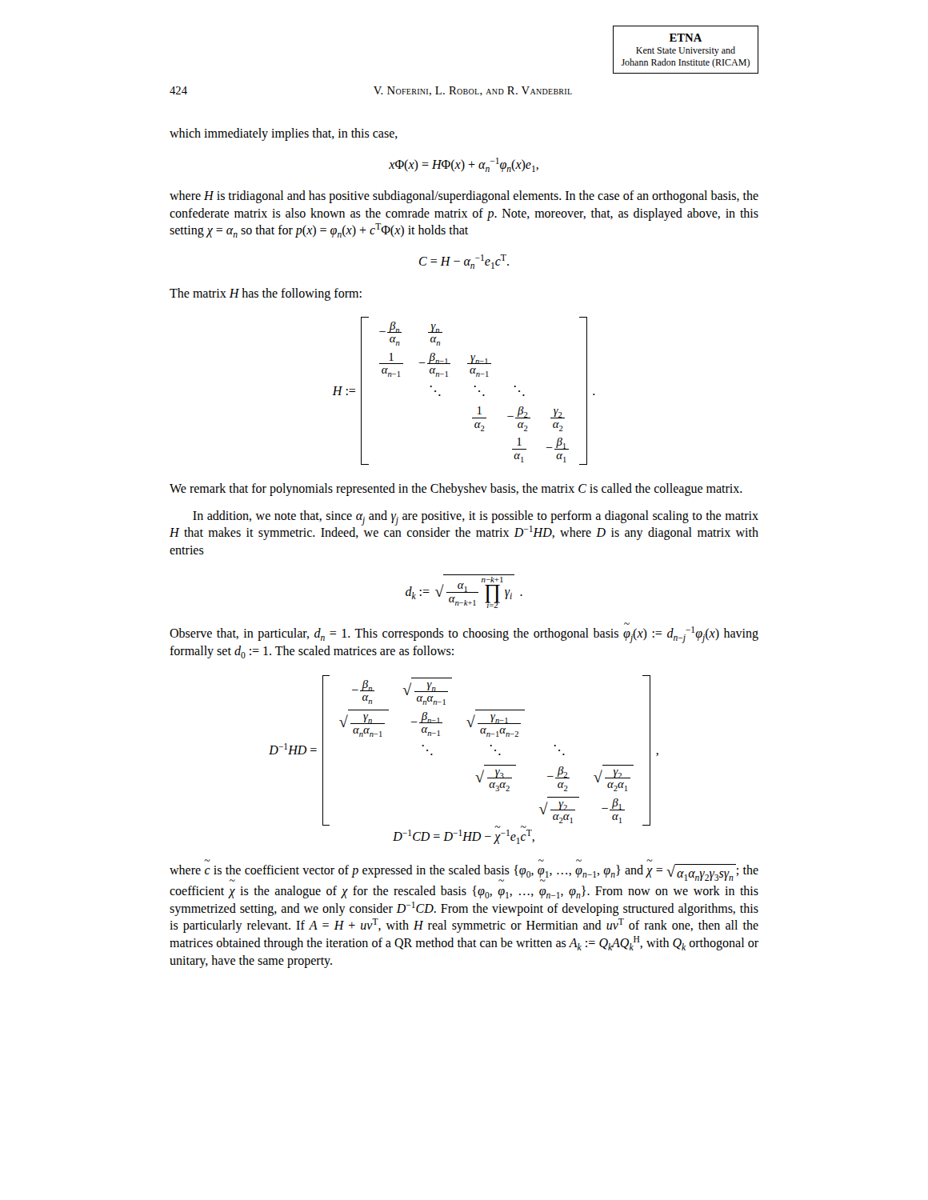ETNA
Kent State University and
Johann Radon Institute (RICAM)
424
V. Noferini, L. Robol, and R. Vandebril
which immediately implies that, in this case,
x Φ(x) = HΦ(x) + αn−1φn(x)e1,
where H is tridiagonal and has positive subdiagonal/superdiagonal elements. In the case of an orthogonal basis, the confederate matrix is also known as the comrade matrix of p. Note, moreover, that, as displayed above, in this setting χ = αn so that for p(x) = φn(x) + cTΦ(x) it holds that
C = H − αn−1e1cT.
The matrix H has the following form:
H :=
| − β n α n | γ n α n | | | |
| 1 α n −1 | − β n −1 α n −1 | γ n −1 α n −1 | | |
| | | 1 α 2 | − β 2 α 2 | γ 2 α 2 |
| | | | 1 α 1 | − β 1 α 1 |
.
We remark that for polynomials represented in the Chebyshev basis, the matrix C is called the colleague matrix.
In addition, we note that, since αj and γj are positive, it is possible to perform a diagonal scaling to the matrix H that makes it symmetric. Indeed, we can consider the matrix D−1HD, where D is any diagonal matrix with entries
dk := √α1 αn−k+1 n−k+1∏i=2 γi .
Observe that, in particular, dn = 1. This corresponds to choosing the orthogonal basis ~φj(x) := dn−j−1φj(x) having formally set d0 := 1. The scaled matrices are as follows:
D−1HD =
| − β n α n | √ γ n α n α n −1 | | | |
| √ γ n α n α n −1 | − β n −1 α n −1 | √ γ n −1 α n −1 α n −2 | | |
| | | √ γ 3 α 3 α 2 | − β 2 α 2 | √ γ 2 α 2 α 1 |
| | | | √ γ 2 α 2 α 1 | − β 1 α 1 |
,
D−1CD = D−1HD − ~χ−1e1~cT,
where ~c is the coefficient vector of p expressed in the scaled basis {φ0, ~φ1, …, ~φn−1, φn} and ~χ = √α1αnγ2γ3sγn; the coefficient ~χ is the analogue of χ for the rescaled basis {φ0, ~φ1, …, ~φn−1, φn}. From now on we work in this symmetrized setting, and we only consider D−1CD. From the viewpoint of developing structured algorithms, this is particularly relevant. If A = H + uvT, with H real symmetric or Hermitian and uvT of rank one, then all the matrices obtained through the iteration of a QR method that can be written as Ak := QkAQkH, with Qk orthogonal or unitary, have the same property.